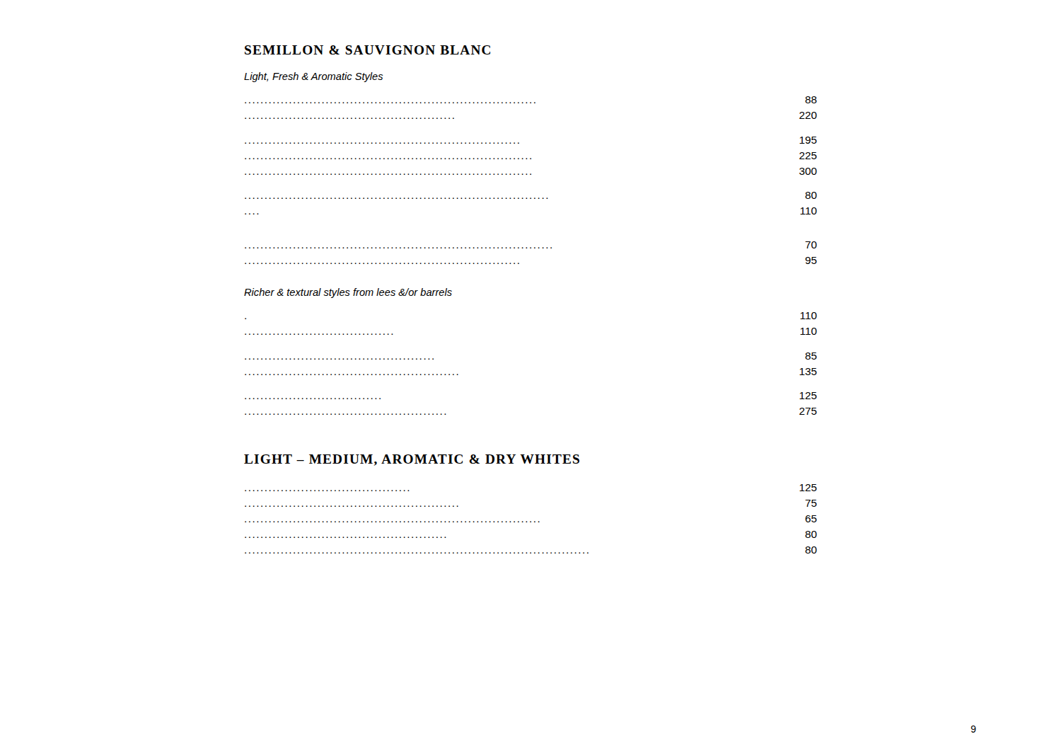Semillon & Sauvignon Blanc
Light, Fresh & Aromatic Styles
| 2016 Tyrrell’s ‘HVD’ Semillon - Hunter Valley, NSW | ........................................................................ | 88 |
| 2011 Tyrrell’s ‘Steven’s Vineyard’ Semillon - Hunter Valley, NSW | .................................................... | 220 |
| 2021 Tyrrell’s ‘Johnno’s’ Semillon - Hunter Valley, NSW | .................................................................... | 195 |
| 2016 Tyrrell’s ‘Vat 1’ Semillon - Hunter Valley, NSW | ....................................................................... | 225 |
| 2009 Tyrrell’s ‘Vat 1’ Semillon - Hunter Valley, NSW | ....................................................................... | 300 |
| 2021 Thomas ‘O.C’ Semillon - Hunter Valley, NSW | ........................................................................... | 80 |
| 2021 Harkham Wines ‘Shibuya Meltdown’ Semillon - Hunter Valley, NSW (minimal intervention) V | .... | 110 |
| 2019 Josef Chromy Sauvignon Blanc - Tasmania | ............................................................................ | 70 |
| 2019 Gembrook Hill Sauvignon Blanc - Yarra Valley, Vic | .................................................................... | 95 |
Richer & textural styles from lees &/or barrels
| 2021 Domaine Simha ‘Nature’ Sauvignon Blanc - Derwent Valley, Tasmania (minimal intervention) V | . | 110 |
| 2019 Terre à Terre ‘Crayeres Vineyard’ Sauvignon Blanc - Wrattonbully, SA | ..................................... | 110 |
| 2018 Crawford River ‘Beta’ Sauvignon Blanc-Semillon - Henty, Vic V | ............................................... | 85 |
| 2021 Sorrenberg Sauvignon Blanc-Semillon - Beechworth, Vic V | ..................................................... | 135 |
| 2017 Mount Mary ‘Réflexion’ Fumé Blanc (Sauvignon Blanc) - Yarra Valley, Vic | .................................. | 125 |
| 2014 Mount Mary ‘Triolet’ Sauvignon Blanc et al - Yarra Valley, Vic | .................................................. | 275 |
Light – Medium, Aromatic & Dry Whites
| 2021 Grüner Veltliner Lark Hill - Bungendore, Canberra District, NSW V | ......................................... | 125 |
| 2021 Vermentino et al Nevermind - Alpine & King Valleys, Vic V | ..................................................... | 75 |
| 2021 Vermentino Seppeltsfield - Barossa Valley, SA | ......................................................................... | 65 |
| 2021 Arinto Other Wine Co. ‘Ricca Terra Farms’ - Riverland, SA V | .................................................. | 80 |
| 2021 Assyrtiko Jim Barry - Clare Valley, SA | ..................................................................................... | 80 |
9